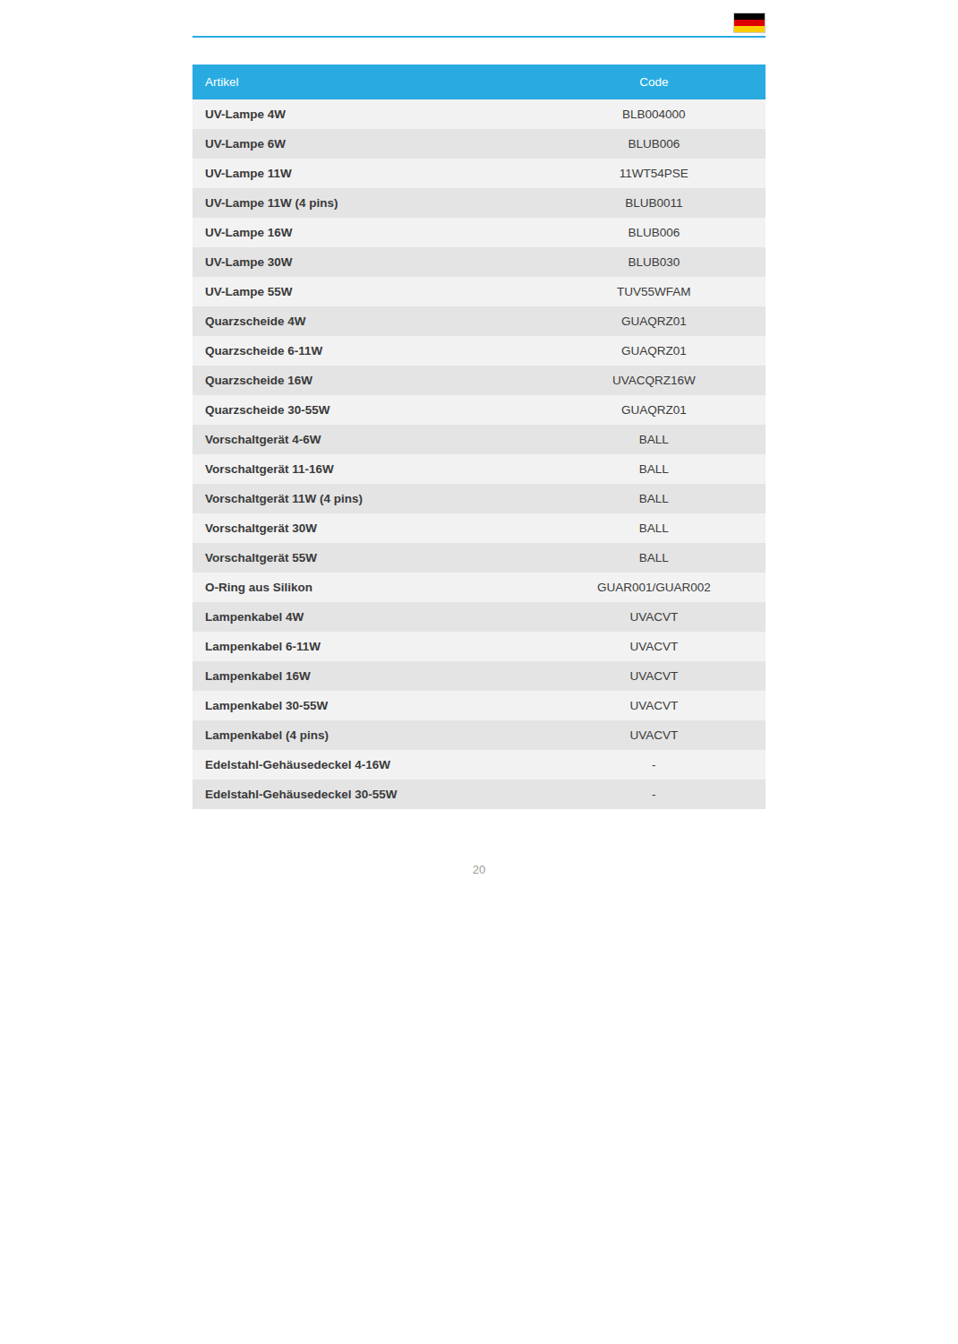| Artikel | Code |
| --- | --- |
| UV-Lampe 4W | BLB004000 |
| UV-Lampe 6W | BLUB006 |
| UV-Lampe 11W | 11WT54PSE |
| UV-Lampe 11W (4 pins) | BLUB0011 |
| UV-Lampe 16W | BLUB006 |
| UV-Lampe 30W | BLUB030 |
| UV-Lampe 55W | TUV55WFAM |
| Quarzscheide 4W | GUAQRZ01 |
| Quarzscheide 6-11W | GUAQRZ01 |
| Quarzscheide 16W | UVACQRZ16W |
| Quarzscheide 30-55W | GUAQRZ01 |
| Vorschaltgerät 4-6W | BALL |
| Vorschaltgerät 11-16W | BALL |
| Vorschaltgerät 11W (4 pins) | BALL |
| Vorschaltgerät 30W | BALL |
| Vorschaltgerät 55W | BALL |
| O-Ring aus Silikon | GUAR001/GUAR002 |
| Lampenkabel 4W | UVACVT |
| Lampenkabel 6-11W | UVACVT |
| Lampenkabel 16W | UVACVT |
| Lampenkabel 30-55W | UVACVT |
| Lampenkabel (4 pins) | UVACVT |
| Edelstahl-Gehäusedeckel 4-16W | - |
| Edelstahl-Gehäusedeckel 30-55W | - |
20